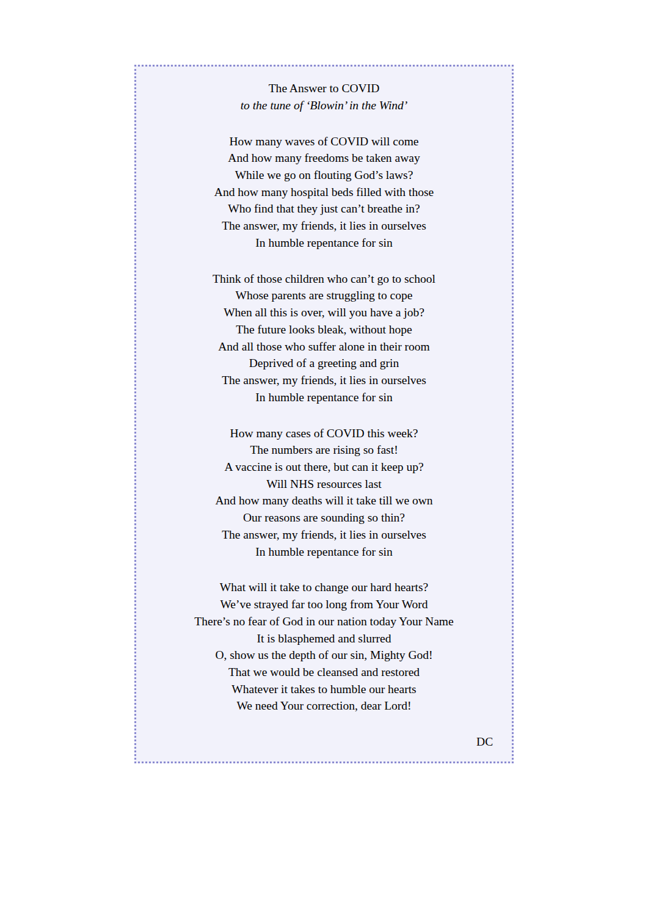The Answer to COVID
to the tune of ‘Blowin’ in the Wind’
How many waves of COVID will come
And how many freedoms be taken away
While we go on flouting God’s laws?
And how many hospital beds filled with those
Who find that they just can’t breathe in?
The answer, my friends, it lies in ourselves
In humble repentance for sin
Think of those children who can’t go to school
Whose parents are struggling to cope
When all this is over, will you have a job?
The future looks bleak, without hope
And all those who suffer alone in their room
Deprived of a greeting and grin
The answer, my friends, it lies in ourselves
In humble repentance for sin
How many cases of COVID this week?
The numbers are rising so fast!
A vaccine is out there, but can it keep up?
Will NHS resources last
And how many deaths will it take till we own
Our reasons are sounding so thin?
The answer, my friends, it lies in ourselves
In humble repentance for sin
What will it take to change our hard hearts?
We’ve strayed far too long from Your Word
There’s no fear of God in our nation today Your Name
It is blasphemed and slurred
O, show us the depth of our sin, Mighty God!
That we would be cleansed and restored
Whatever it takes to humble our hearts
We need Your correction, dear Lord!
DC